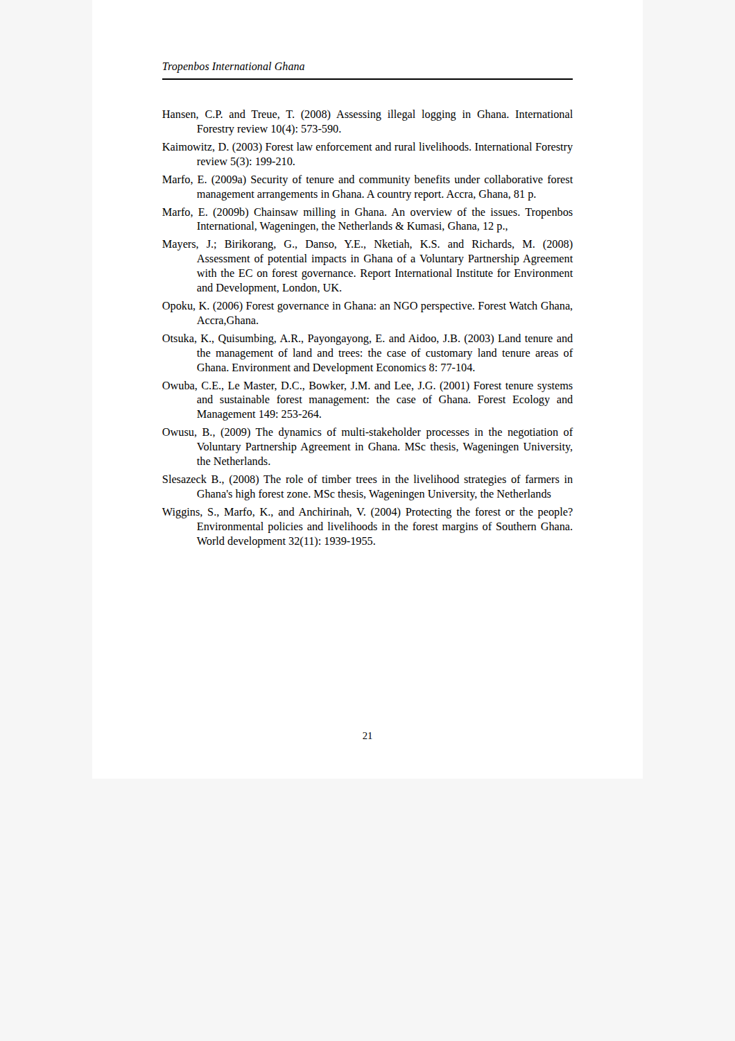Tropenbos International Ghana
Hansen, C.P. and Treue, T. (2008) Assessing illegal logging in Ghana. International Forestry review 10(4): 573-590.
Kaimowitz, D. (2003) Forest law enforcement and rural livelihoods. International Forestry review 5(3): 199-210.
Marfo, E. (2009a) Security of tenure and community benefits under collaborative forest management arrangements in Ghana. A country report. Accra, Ghana, 81 p.
Marfo, E. (2009b) Chainsaw milling in Ghana. An overview of the issues. Tropenbos International, Wageningen, the Netherlands & Kumasi, Ghana, 12 p.,
Mayers, J.; Birikorang, G., Danso, Y.E., Nketiah, K.S. and Richards, M. (2008) Assessment of potential impacts in Ghana of a Voluntary Partnership Agreement with the EC on forest governance. Report International Institute for Environment and Development, London, UK.
Opoku, K. (2006) Forest governance in Ghana: an NGO perspective. Forest Watch Ghana, Accra,Ghana.
Otsuka, K., Quisumbing, A.R., Payongayong, E. and Aidoo, J.B. (2003) Land tenure and the management of land and trees: the case of customary land tenure areas of Ghana. Environment and Development Economics 8: 77-104.
Owuba, C.E., Le Master, D.C., Bowker, J.M. and Lee, J.G. (2001) Forest tenure systems and sustainable forest management: the case of Ghana. Forest Ecology and Management 149: 253-264.
Owusu, B., (2009) The dynamics of multi-stakeholder processes in the negotiation of Voluntary Partnership Agreement in Ghana. MSc thesis, Wageningen University, the Netherlands.
Slesazeck B., (2008) The role of timber trees in the livelihood strategies of farmers in Ghana's high forest zone. MSc thesis, Wageningen University, the Netherlands
Wiggins, S., Marfo, K., and Anchirinah, V. (2004) Protecting the forest or the people? Environmental policies and livelihoods in the forest margins of Southern Ghana. World development 32(11): 1939-1955.
21